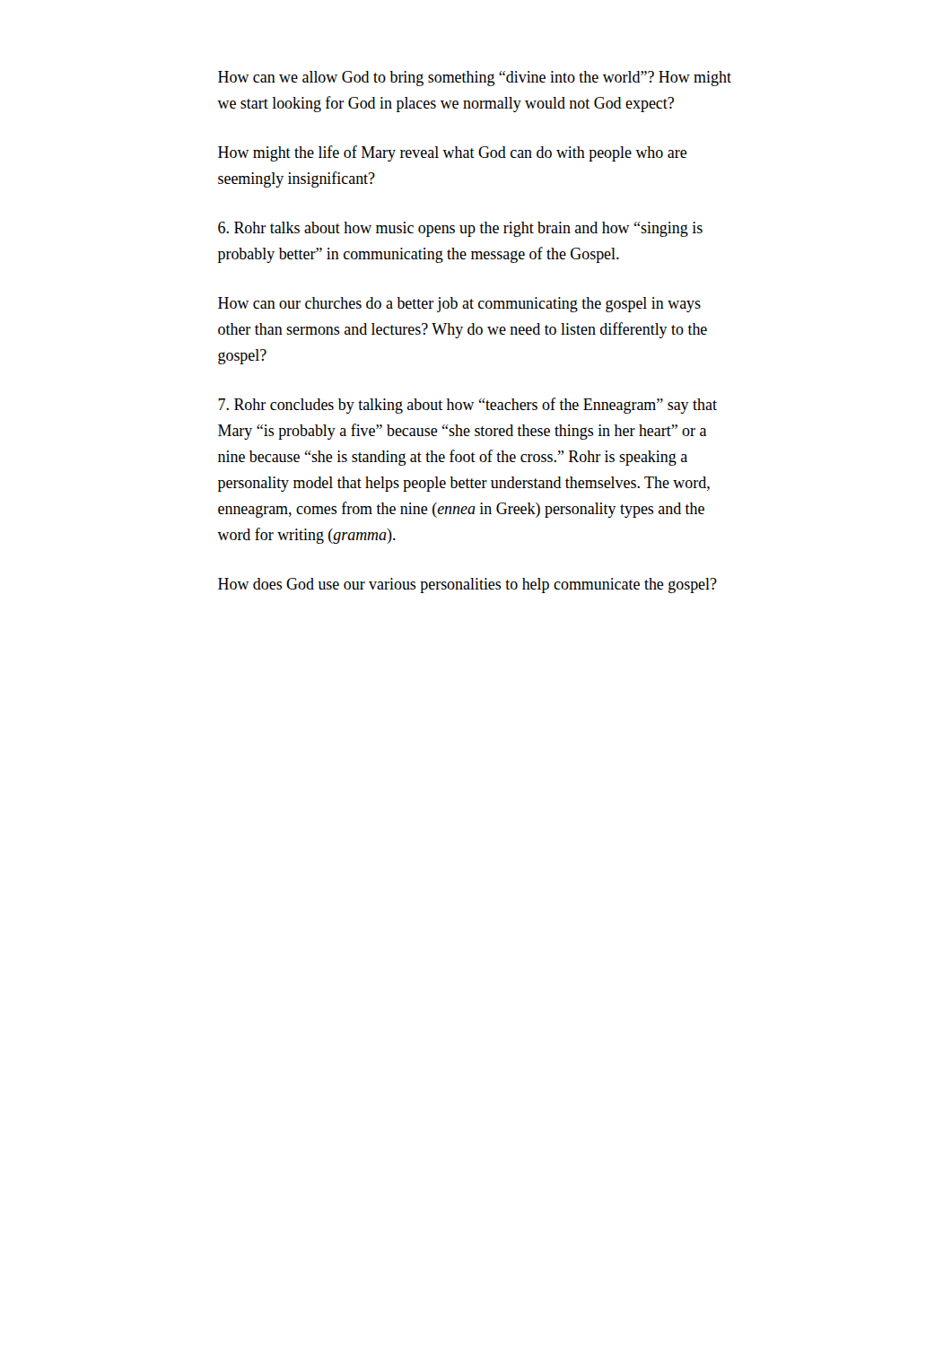How can we allow God to bring something “divine into the world”? How might we start looking for God in places we normally would not God expect?
How might the life of Mary reveal what God can do with people who are seemingly insignificant?
6. Rohr talks about how music opens up the right brain and how “singing is probably better” in communicating the message of the Gospel.
How can our churches do a better job at communicating the gospel in ways other than sermons and lectures? Why do we need to listen differently to the gospel?
7. Rohr concludes by talking about how “teachers of the Enneagram” say that Mary “is probably a five” because “she stored these things in her heart” or a nine because “she is standing at the foot of the cross.” Rohr is speaking a personality model that helps people better understand themselves. The word, enneagram, comes from the nine (ennea in Greek) personality types and the word for writing (gramma).
How does God use our various personalities to help communicate the gospel?